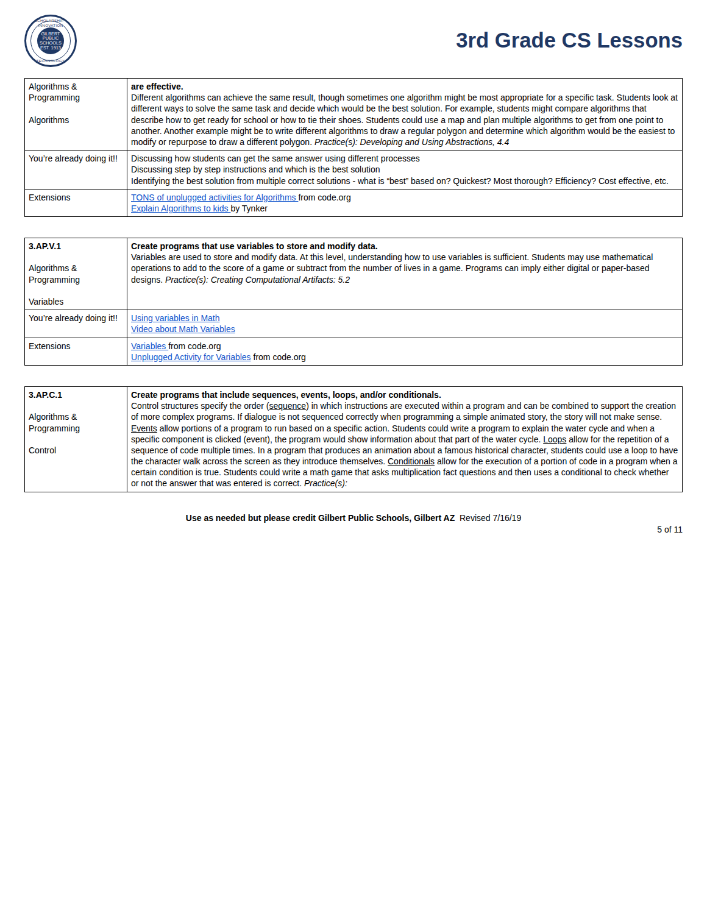SCHOLARSHIP · INNOVATION TECHNOLOGY
GILBERT
PUBLIC
SCHOOLS
EST. 1913
3rd Grade CS Lessons
| Algorithms & Programming Algorithms | are effective. Different algorithms can achieve the same result, though sometimes one algorithm might be most appropriate for a specific task. Students look at different ways to solve the same task and decide which would be the best solution. For example, students might compare algorithms that describe how to get ready for school or how to tie their shoes. Students could use a map and plan multiple algorithms to get from one point to another. Another example might be to write different algorithms to draw a regular polygon and determine which algorithm would be the easiest to modify or repurpose to draw a different polygon. Practice(s): Developing and Using Abstractions, 4.4 |
| You’re already doing it!! | Discussing how students can get the same answer using different processes Discussing step by step instructions and which is the best solution Identifying the best solution from multiple correct solutions - what is “best” based on? Quickest? Most thorough? Efficiency? Cost effective, etc. |
| Extensions | TONS of unplugged activities for Algorithms from code.org Explain Algorithms to kids by Tynker |
| 3.AP.V.1 Algorithms & Programming Variables | Create programs that use variables to store and modify data. Variables are used to store and modify data. At this level, understanding how to use variables is sufficient. Students may use mathematical operations to add to the score of a game or subtract from the number of lives in a game. Programs can imply either digital or paper-based designs. Practice(s): Creating Computational Artifacts: 5.2 |
| You’re already doing it!! | Using variables in Math Video about Math Variables |
| Extensions | Variables from code.org Unplugged Activity for Variables from code.org |
| 3.AP.C.1 Algorithms & Programming Control | Create programs that include sequences, events, loops, and/or conditionals. Control structures specify the order ( sequence ) in which instructions are executed within a program and can be combined to support the creation of more complex programs. If dialogue is not sequenced correctly when programming a simple animated story, the story will not make sense. Events allow portions of a program to run based on a specific action. Students could write a program to explain the water cycle and when a specific component is clicked (event), the program would show information about that part of the water cycle. Loops allow for the repetition of a sequence of code multiple times. In a program that produces an animation about a famous historical character, students could use a loop to have the character walk across the screen as they introduce themselves. Conditionals allow for the execution of a portion of code in a program when a certain condition is true. Students could write a math game that asks multiplication fact questions and then uses a conditional to check whether or not the answer that was entered is correct. Practice(s): |
Use as needed but please credit Gilbert Public Schools, Gilbert AZ Revised 7/16/19
5 of 11